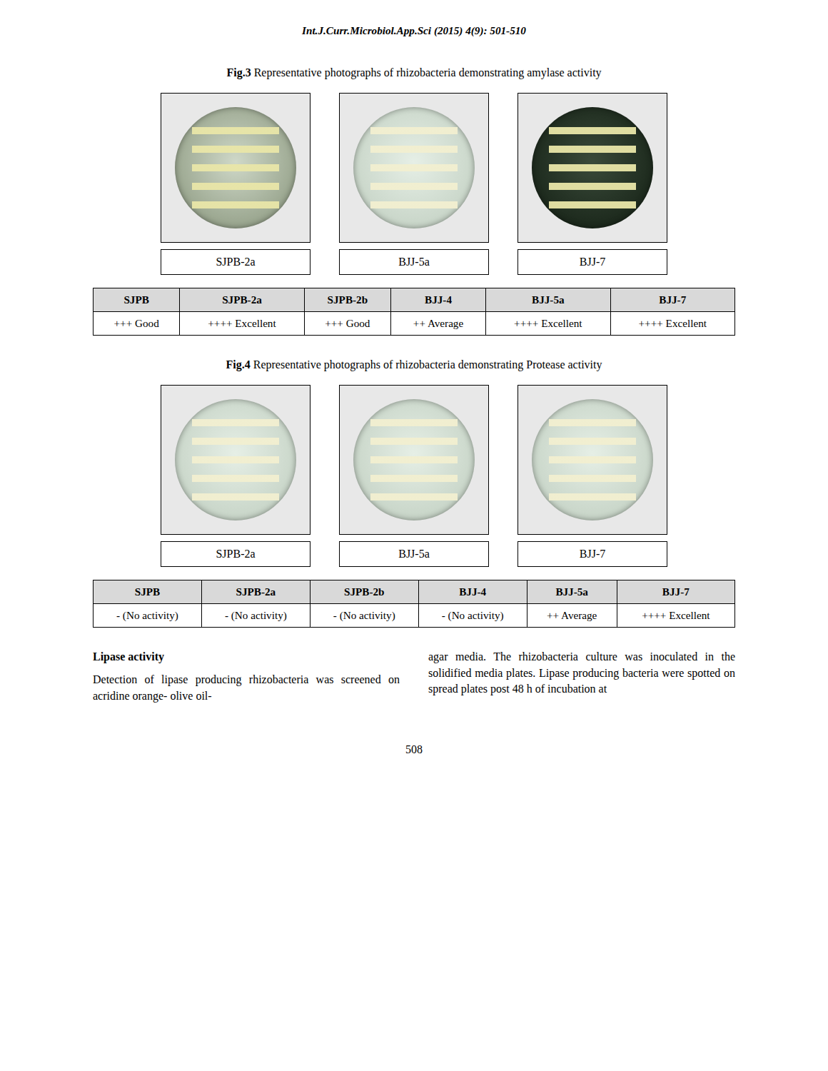Int.J.Curr.Microbiol.App.Sci (2015) 4(9): 501-510
Fig.3 Representative photographs of rhizobacteria demonstrating amylase activity
SJPB-2a
BJJ-5a
BJJ-7
| SJPB | SJPB-2a | SJPB-2b | BJJ-4 | BJJ-5a | BJJ-7 |
| --- | --- | --- | --- | --- | --- |
| +++ Good | ++++ Excellent | +++ Good | ++ Average | ++++ Excellent | ++++ Excellent |
Fig.4 Representative photographs of rhizobacteria demonstrating Protease activity
SJPB-2a
BJJ-5a
BJJ-7
| SJPB | SJPB-2a | SJPB-2b | BJJ-4 | BJJ-5a | BJJ-7 |
| --- | --- | --- | --- | --- | --- |
| - (No activity) | - (No activity) | - (No activity) | - (No activity) | ++ Average | ++++ Excellent |
Lipase activity
Detection of lipase producing rhizobacteria was screened on acridine orange- olive oil-
agar media. The rhizobacteria culture was inoculated in the solidified media plates. Lipase producing bacteria were spotted on spread plates post 48 h of incubation at
508